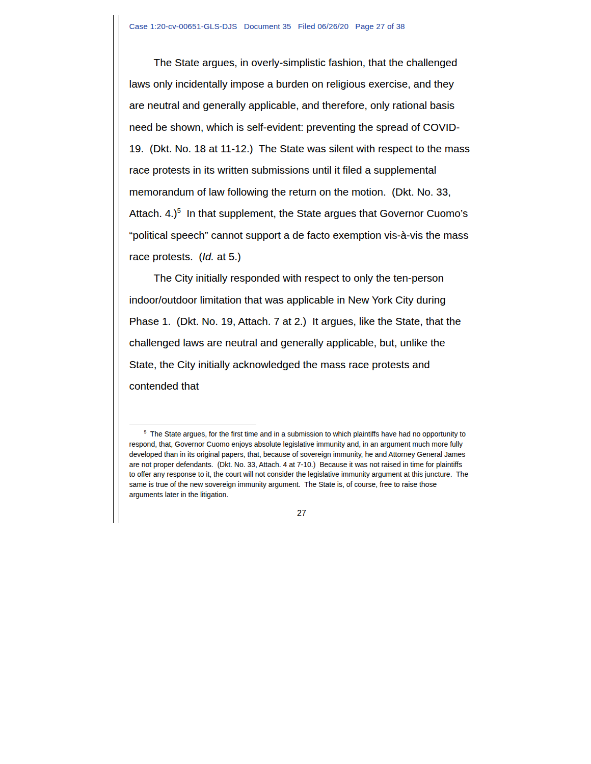Case 1:20-cv-00651-GLS-DJS Document 35 Filed 06/26/20 Page 27 of 38
The State argues, in overly-simplistic fashion, that the challenged laws only incidentally impose a burden on religious exercise, and they are neutral and generally applicable, and therefore, only rational basis need be shown, which is self-evident: preventing the spread of COVID-19. (Dkt. No. 18 at 11-12.) The State was silent with respect to the mass race protests in its written submissions until it filed a supplemental memorandum of law following the return on the motion. (Dkt. No. 33, Attach. 4.)5 In that supplement, the State argues that Governor Cuomo’s “political speech” cannot support a de facto exemption vis-à-vis the mass race protests. (Id. at 5.)
The City initially responded with respect to only the ten-person indoor/outdoor limitation that was applicable in New York City during Phase 1. (Dkt. No. 19, Attach. 7 at 2.) It argues, like the State, that the challenged laws are neutral and generally applicable, but, unlike the State, the City initially acknowledged the mass race protests and contended that
5 The State argues, for the first time and in a submission to which plaintiffs have had no opportunity to respond, that, Governor Cuomo enjoys absolute legislative immunity and, in an argument much more fully developed than in its original papers, that, because of sovereign immunity, he and Attorney General James are not proper defendants. (Dkt. No. 33, Attach. 4 at 7-10.) Because it was not raised in time for plaintiffs to offer any response to it, the court will not consider the legislative immunity argument at this juncture. The same is true of the new sovereign immunity argument. The State is, of course, free to raise those arguments later in the litigation.
27